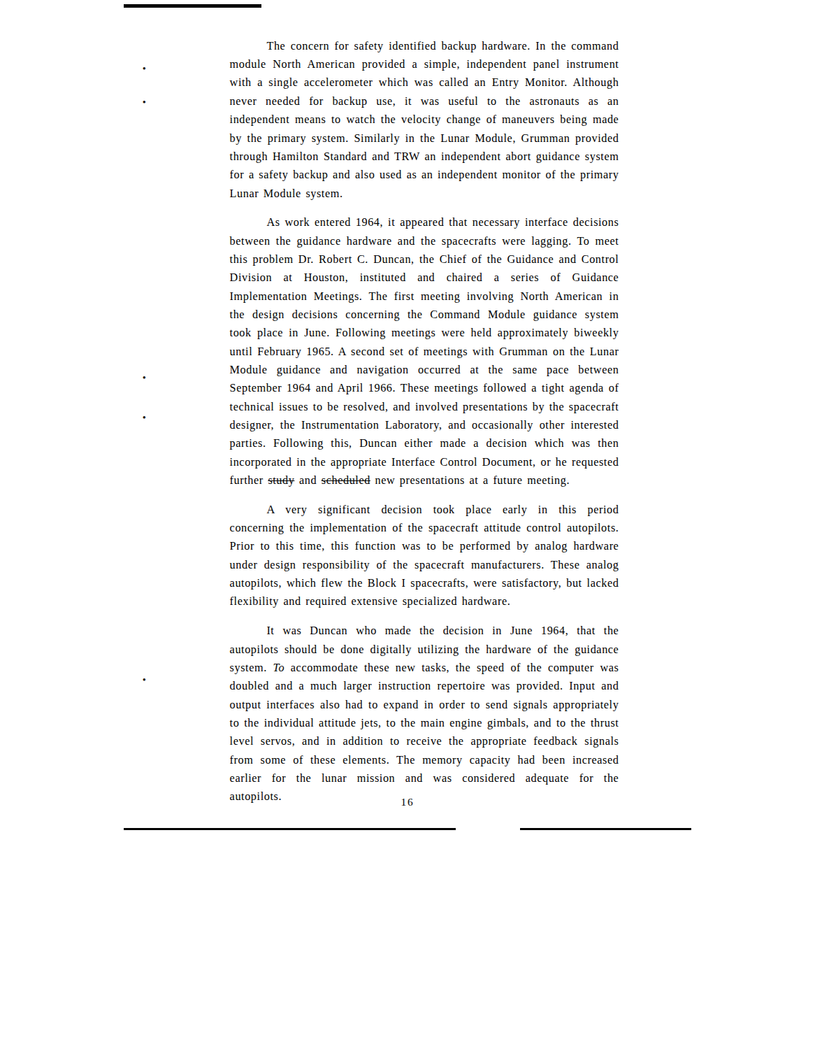• • • • •
The concern for safety identified backup hardware. In the command module North American provided a simple, independent panel instrument with a single accelerometer which was called an Entry Monitor. Although never needed for backup use, it was useful to the astronauts as an independent means to watch the velocity change of maneuvers being made by the primary system. Similarly in the Lunar Module, Grumman provided through Hamilton Standard and TRW an independent abort guidance system for a safety backup and also used as an independent monitor of the primary Lunar Module system.
As work entered 1964, it appeared that necessary interface decisions between the guidance hardware and the spacecrafts were lagging. To meet this problem Dr. Robert C. Duncan, the Chief of the Guidance and Control Division at Houston, instituted and chaired a series of Guidance Implementation Meetings. The first meeting involving North American in the design decisions concerning the Command Module guidance system took place in June. Following meetings were held approximately biweekly until February 1965. A second set of meetings with Grumman on the Lunar Module guidance and navigation occurred at the same pace between September 1964 and April 1966. These meetings followed a tight agenda of technical issues to be resolved, and involved presentations by the spacecraft designer, the Instrumentation Laboratory, and occasionally other interested parties. Following this, Duncan either made a decision which was then incorporated in the appropriate Interface Control Document, or he requested further study and scheduled new presentations at a future meeting.
A very significant decision took place early in this period concerning the implementation of the spacecraft attitude control autopilots. Prior to this time, this function was to be performed by analog hardware under design responsibility of the spacecraft manufacturers. These analog autopilots, which flew the Block I spacecrafts, were satisfactory, but lacked flexibility and required extensive specialized hardware.
It was Duncan who made the decision in June 1964, that the autopilots should be done digitally utilizing the hardware of the guidance system. To accommodate these new tasks, the speed of the computer was doubled and a much larger instruction repertoire was provided. Input and output interfaces also had to expand in order to send signals appropriately to the individual attitude jets, to the main engine gimbals, and to the thrust level servos, and in addition to receive the appropriate feedback signals from some of these elements. The memory capacity had been increased earlier for the lunar mission and was considered adequate for the autopilots.
16